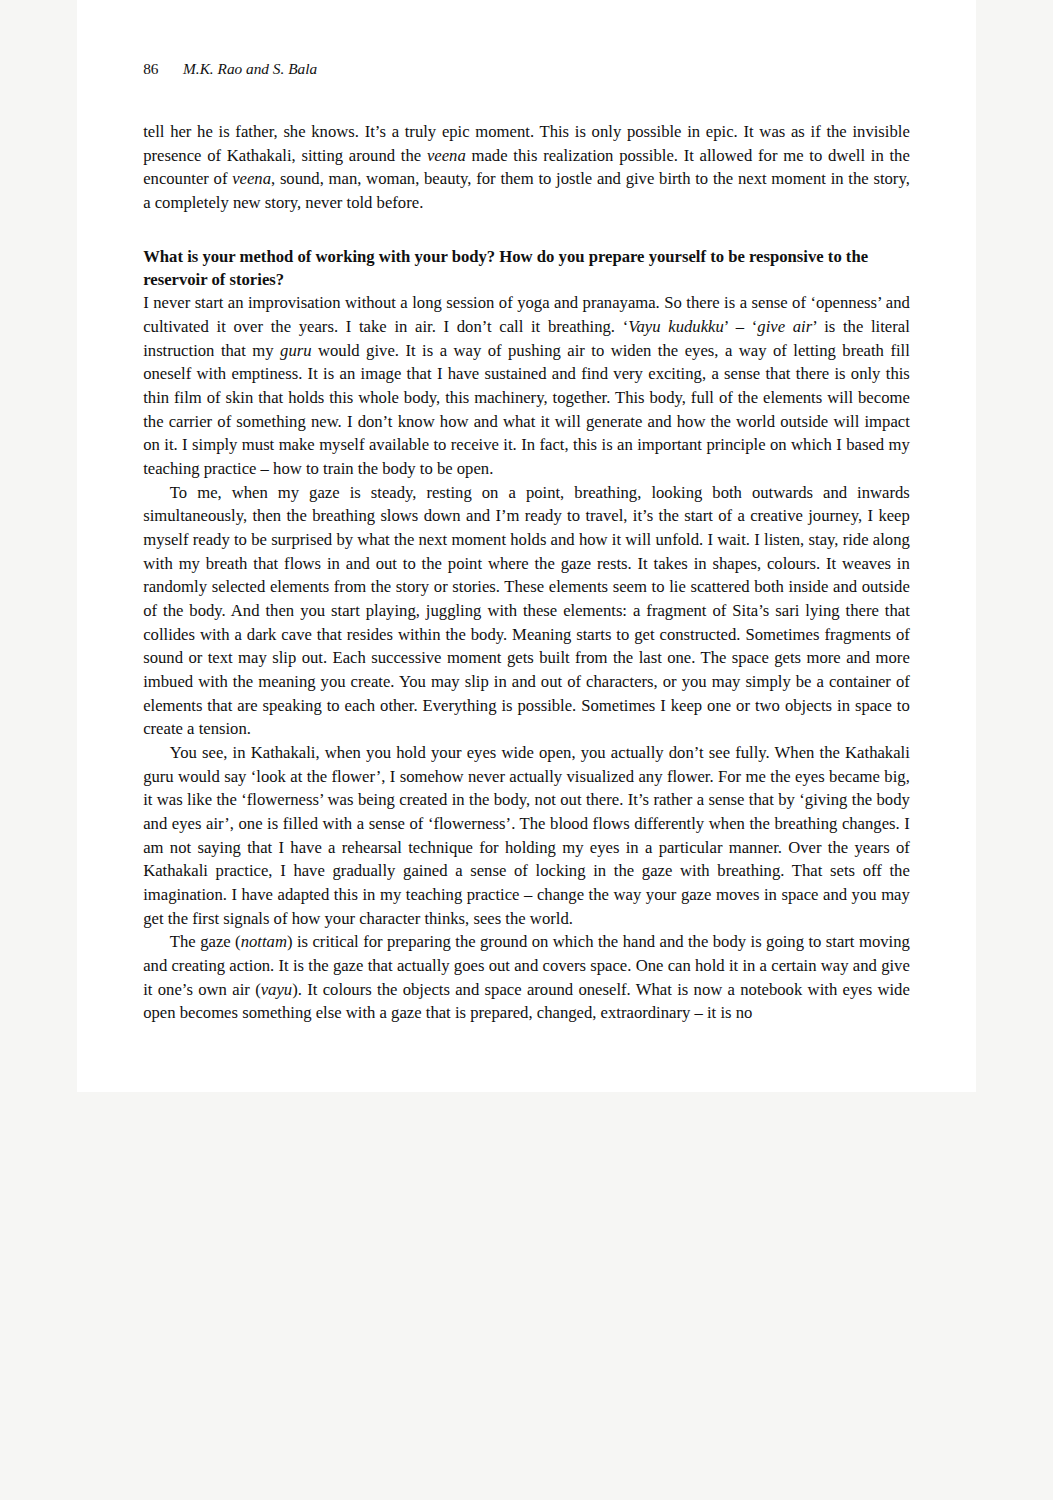86 M.K. Rao and S. Bala
tell her he is father, she knows. It’s a truly epic moment. This is only possible in epic. It was as if the invisible presence of Kathakali, sitting around the veena made this realization possible. It allowed for me to dwell in the encounter of veena, sound, man, woman, beauty, for them to jostle and give birth to the next moment in the story, a completely new story, never told before.
What is your method of working with your body? How do you prepare yourself to be responsive to the reservoir of stories?
I never start an improvisation without a long session of yoga and pranayama. So there is a sense of ‘openness’ and cultivated it over the years. I take in air. I don’t call it breathing. ‘Vayu kudukku’ – ‘give air’ is the literal instruction that my guru would give. It is a way of pushing air to widen the eyes, a way of letting breath fill oneself with emptiness. It is an image that I have sustained and find very exciting, a sense that there is only this thin film of skin that holds this whole body, this machinery, together. This body, full of the elements will become the carrier of something new. I don’t know how and what it will generate and how the world outside will impact on it. I simply must make myself available to receive it. In fact, this is an important principle on which I based my teaching practice – how to train the body to be open.
To me, when my gaze is steady, resting on a point, breathing, looking both outwards and inwards simultaneously, then the breathing slows down and I’m ready to travel, it’s the start of a creative journey, I keep myself ready to be surprised by what the next moment holds and how it will unfold. I wait. I listen, stay, ride along with my breath that flows in and out to the point where the gaze rests. It takes in shapes, colours. It weaves in randomly selected elements from the story or stories. These elements seem to lie scattered both inside and outside of the body. And then you start playing, juggling with these elements: a fragment of Sita’s sari lying there that collides with a dark cave that resides within the body. Meaning starts to get constructed. Sometimes fragments of sound or text may slip out. Each successive moment gets built from the last one. The space gets more and more imbued with the meaning you create. You may slip in and out of characters, or you may simply be a container of elements that are speaking to each other. Everything is possible. Sometimes I keep one or two objects in space to create a tension.
You see, in Kathakali, when you hold your eyes wide open, you actually don’t see fully. When the Kathakali guru would say ‘look at the flower’, I somehow never actually visualized any flower. For me the eyes became big, it was like the ‘flowerness’ was being created in the body, not out there. It’s rather a sense that by ‘giving the body and eyes air’, one is filled with a sense of ‘flowerness’. The blood flows differently when the breathing changes. I am not saying that I have a rehearsal technique for holding my eyes in a particular manner. Over the years of Kathakali practice, I have gradually gained a sense of locking in the gaze with breathing. That sets off the imagination. I have adapted this in my teaching practice – change the way your gaze moves in space and you may get the first signals of how your character thinks, sees the world.
The gaze (nottam) is critical for preparing the ground on which the hand and the body is going to start moving and creating action. It is the gaze that actually goes out and covers space. One can hold it in a certain way and give it one’s own air (vayu). It colours the objects and space around oneself. What is now a notebook with eyes wide open becomes something else with a gaze that is prepared, changed, extraordinary – it is no